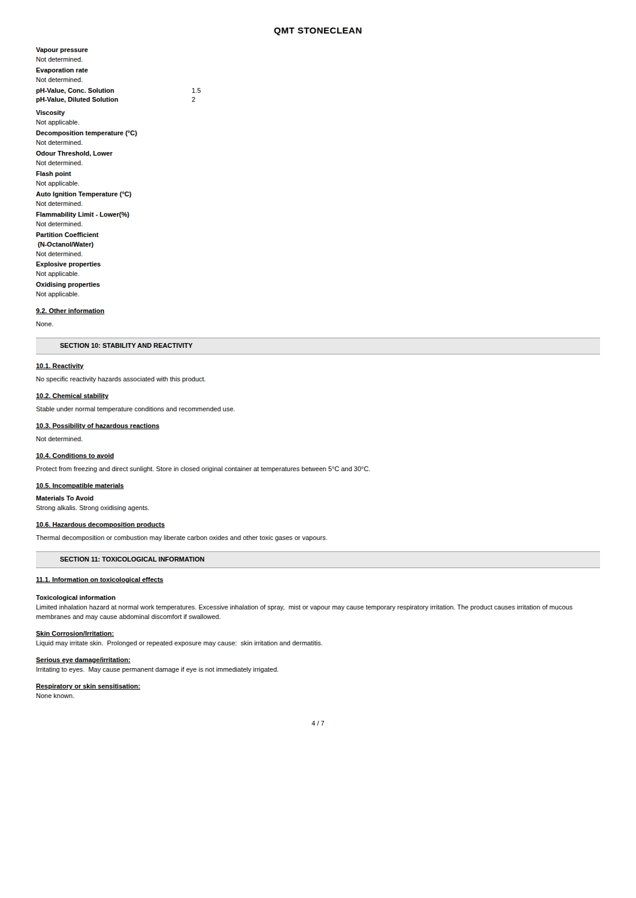QMT STONECLEAN
Vapour pressure
Not determined.
Evaporation rate
Not determined.
pH-Value, Conc. Solution 1.5
pH-Value, Diluted Solution 2
Viscosity
Not applicable.
Decomposition temperature (°C)
Not determined.
Odour Threshold, Lower
Not determined.
Flash point
Not applicable.
Auto Ignition Temperature (°C)
Not determined.
Flammability Limit - Lower(%)
Not determined.
Partition Coefficient
(N-Octanol/Water)
Not determined.
Explosive properties
Not applicable.
Oxidising properties
Not applicable.
9.2. Other information
None.
SECTION 10: STABILITY AND REACTIVITY
10.1. Reactivity
No specific reactivity hazards associated with this product.
10.2. Chemical stability
Stable under normal temperature conditions and recommended use.
10.3. Possibility of hazardous reactions
Not determined.
10.4. Conditions to avoid
Protect from freezing and direct sunlight. Store in closed original container at temperatures between 5°C and 30°C.
10.5. Incompatible materials
Materials To Avoid
Strong alkalis. Strong oxidising agents.
10.6. Hazardous decomposition products
Thermal decomposition or combustion may liberate carbon oxides and other toxic gases or vapours.
SECTION 11: TOXICOLOGICAL INFORMATION
11.1. Information on toxicological effects
Toxicological information
Limited inhalation hazard at normal work temperatures. Excessive inhalation of spray, mist or vapour may cause temporary respiratory irritation. The product causes irritation of mucous membranes and may cause abdominal discomfort if swallowed.
Skin Corrosion/Irritation:
Liquid may irritate skin. Prolonged or repeated exposure may cause: skin irritation and dermatitis.
Serious eye damage/irritation:
Irritating to eyes. May cause permanent damage if eye is not immediately irrigated.
Respiratory or skin sensitisation:
None known.
4 / 7